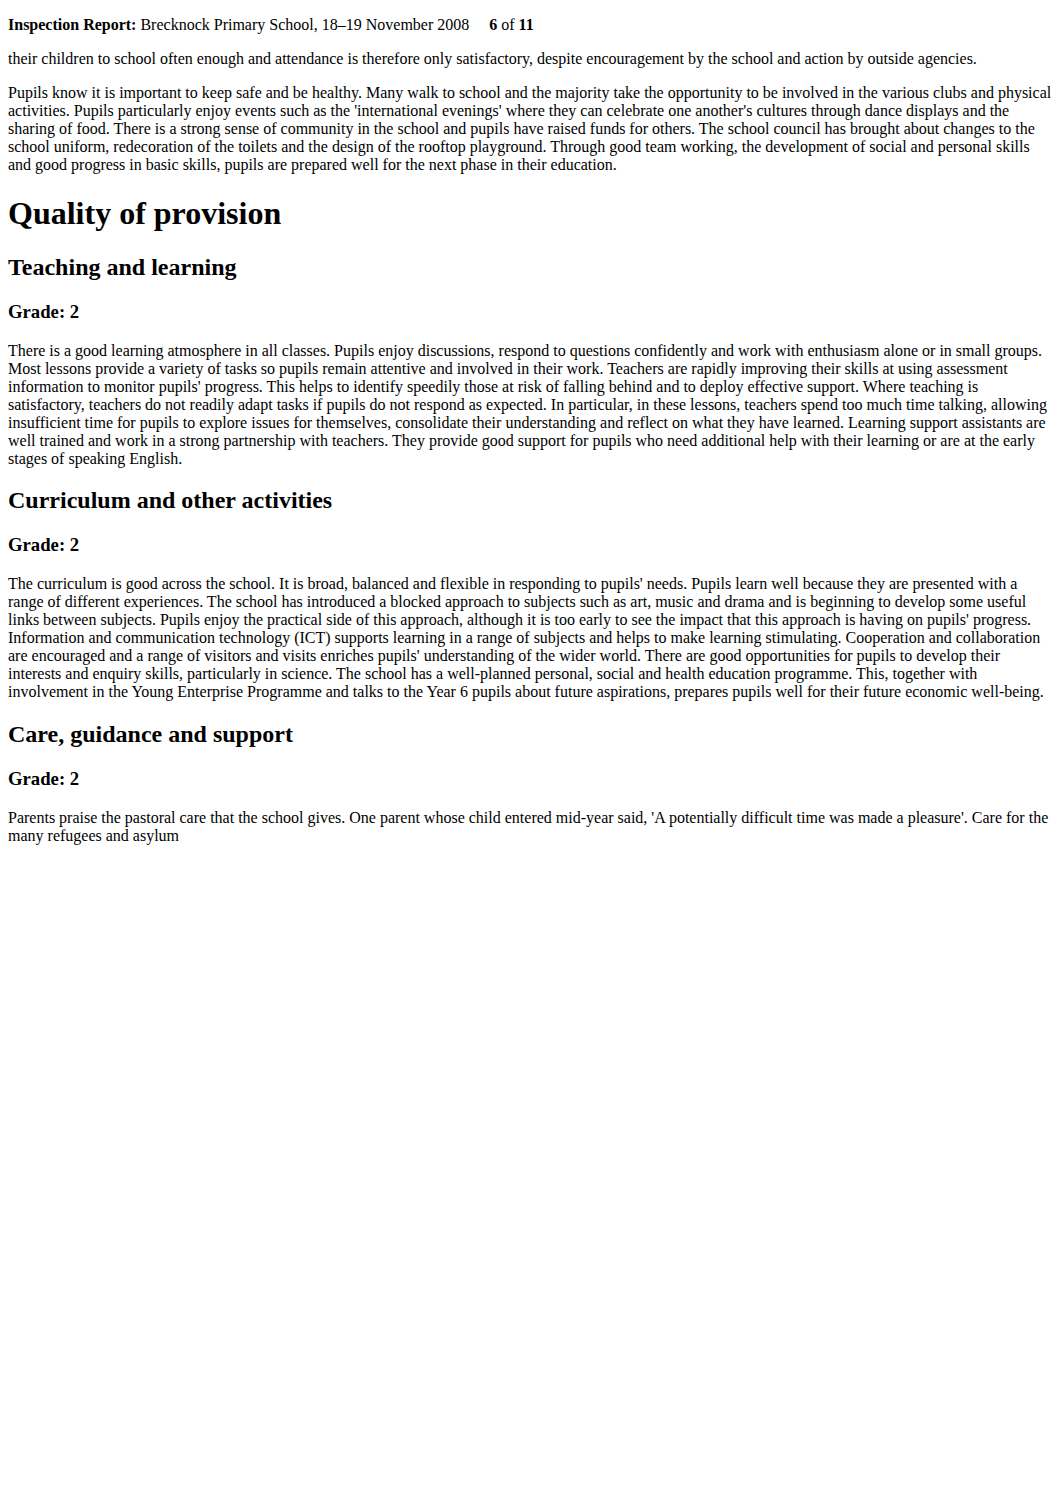Inspection Report: Brecknock Primary School, 18–19 November 2008 6 of 11
their children to school often enough and attendance is therefore only satisfactory, despite encouragement by the school and action by outside agencies.
Pupils know it is important to keep safe and be healthy. Many walk to school and the majority take the opportunity to be involved in the various clubs and physical activities. Pupils particularly enjoy events such as the 'international evenings' where they can celebrate one another's cultures through dance displays and the sharing of food. There is a strong sense of community in the school and pupils have raised funds for others. The school council has brought about changes to the school uniform, redecoration of the toilets and the design of the rooftop playground. Through good team working, the development of social and personal skills and good progress in basic skills, pupils are prepared well for the next phase in their education.
Quality of provision
Teaching and learning
Grade: 2
There is a good learning atmosphere in all classes. Pupils enjoy discussions, respond to questions confidently and work with enthusiasm alone or in small groups. Most lessons provide a variety of tasks so pupils remain attentive and involved in their work. Teachers are rapidly improving their skills at using assessment information to monitor pupils' progress. This helps to identify speedily those at risk of falling behind and to deploy effective support. Where teaching is satisfactory, teachers do not readily adapt tasks if pupils do not respond as expected. In particular, in these lessons, teachers spend too much time talking, allowing insufficient time for pupils to explore issues for themselves, consolidate their understanding and reflect on what they have learned. Learning support assistants are well trained and work in a strong partnership with teachers. They provide good support for pupils who need additional help with their learning or are at the early stages of speaking English.
Curriculum and other activities
Grade: 2
The curriculum is good across the school. It is broad, balanced and flexible in responding to pupils' needs. Pupils learn well because they are presented with a range of different experiences. The school has introduced a blocked approach to subjects such as art, music and drama and is beginning to develop some useful links between subjects. Pupils enjoy the practical side of this approach, although it is too early to see the impact that this approach is having on pupils' progress. Information and communication technology (ICT) supports learning in a range of subjects and helps to make learning stimulating. Cooperation and collaboration are encouraged and a range of visitors and visits enriches pupils' understanding of the wider world. There are good opportunities for pupils to develop their interests and enquiry skills, particularly in science. The school has a well-planned personal, social and health education programme. This, together with involvement in the Young Enterprise Programme and talks to the Year 6 pupils about future aspirations, prepares pupils well for their future economic well-being.
Care, guidance and support
Grade: 2
Parents praise the pastoral care that the school gives. One parent whose child entered mid-year said, 'A potentially difficult time was made a pleasure'. Care for the many refugees and asylum